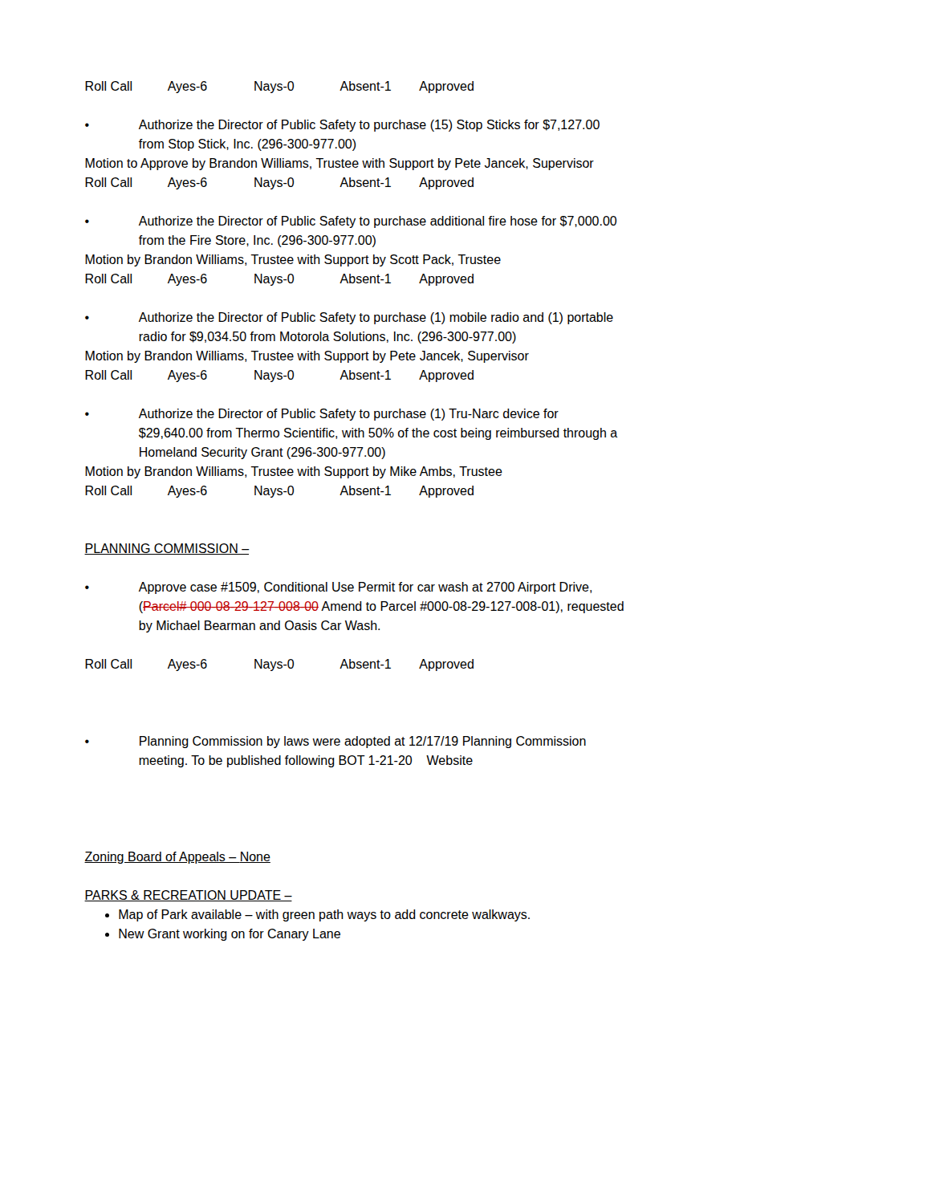Roll Call Ayes-6 Nays-0 Absent-1 Approved
•Authorize the Director of Public Safety to purchase (15) Stop Sticks for $7,127.00 from Stop Stick, Inc. (296-300-977.00)
Motion to Approve by Brandon Williams, Trustee with Support by Pete Jancek, Supervisor
Roll Call Ayes-6 Nays-0 Absent-1 Approved
•Authorize the Director of Public Safety to purchase additional fire hose for $7,000.00 from the Fire Store, Inc. (296-300-977.00)
Motion by Brandon Williams, Trustee with Support by Scott Pack, Trustee
Roll Call Ayes-6 Nays-0 Absent-1 Approved
•Authorize the Director of Public Safety to purchase (1) mobile radio and (1) portable radio for $9,034.50 from Motorola Solutions, Inc. (296-300-977.00)
Motion by Brandon Williams, Trustee with Support by Pete Jancek, Supervisor
Roll Call Ayes-6 Nays-0 Absent-1 Approved
•Authorize the Director of Public Safety to purchase (1) Tru-Narc device for $29,640.00 from Thermo Scientific, with 50% of the cost being reimbursed through a Homeland Security Grant (296-300-977.00)
Motion by Brandon Williams, Trustee with Support by Mike Ambs, Trustee
Roll Call Ayes-6 Nays-0 Absent-1 Approved
PLANNING COMMISSION –
•Approve case #1509, Conditional Use Permit for car wash at 2700 Airport Drive, (Parcel# 000-08-29-127-008-00 Amend to Parcel #000-08-29-127-008-01), requested by Michael Bearman and Oasis Car Wash.
Roll Call Ayes-6 Nays-0 Absent-1 Approved
•Planning Commission by laws were adopted at 12/17/19 Planning Commission meeting. To be published following BOT 1-21-20 Website
Zoning Board of Appeals – None
PARKS & RECREATION UPDATE –
Map of Park available – with green path ways to add concrete walkways.
New Grant working on for Canary Lane